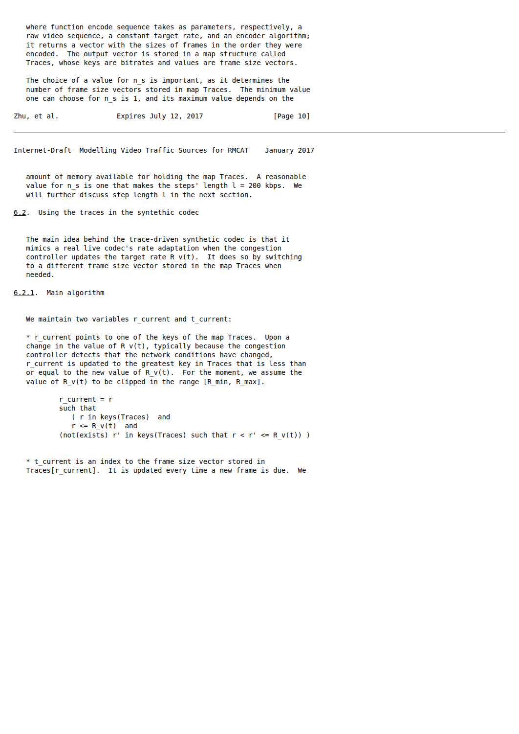where function encode_sequence takes as parameters, respectively, a raw video sequence, a constant target rate, and an encoder algorithm; it returns a vector with the sizes of frames in the order they were encoded. The output vector is stored in a map structure called Traces, whose keys are bitrates and values are frame size vectors. The choice of a value for n_s is important, as it determines the number of frame size vectors stored in map Traces. The minimum value one can choose for n_s is 1, and its maximum value depends on the
Zhu, et al. Expires July 12, 2017 [Page 10]
Internet-Draft Modelling Video Traffic Sources for RMCAT January 2017
amount of memory available for holding the map Traces. A reasonable value for n_s is one that makes the steps' length l = 200 kbps. We will further discuss step length l in the next section.
6.2. Using the traces in the syntethic codec
The main idea behind the trace-driven synthetic codec is that it mimics a real live codec's rate adaptation when the congestion controller updates the target rate R_v(t). It does so by switching to a different frame size vector stored in the map Traces when needed.
6.2.1. Main algorithm
We maintain two variables r_current and t_current: * r_current points to one of the keys of the map Traces. Upon a change in the value of R_v(t), typically because the congestion controller detects that the network conditions have changed, r_current is updated to the greatest key in Traces that is less than or equal to the new value of R_v(t). For the moment, we assume the value of R_v(t) to be clipped in the range [R_min, R_max]. r_current = r such that ( r in keys(Traces) and r <= R_v(t) and (not(exists) r' in keys(Traces) such that r < r' <= R_v(t)) ) * t_current is an index to the frame size vector stored in Traces[r_current]. It is updated every time a new frame is due. We